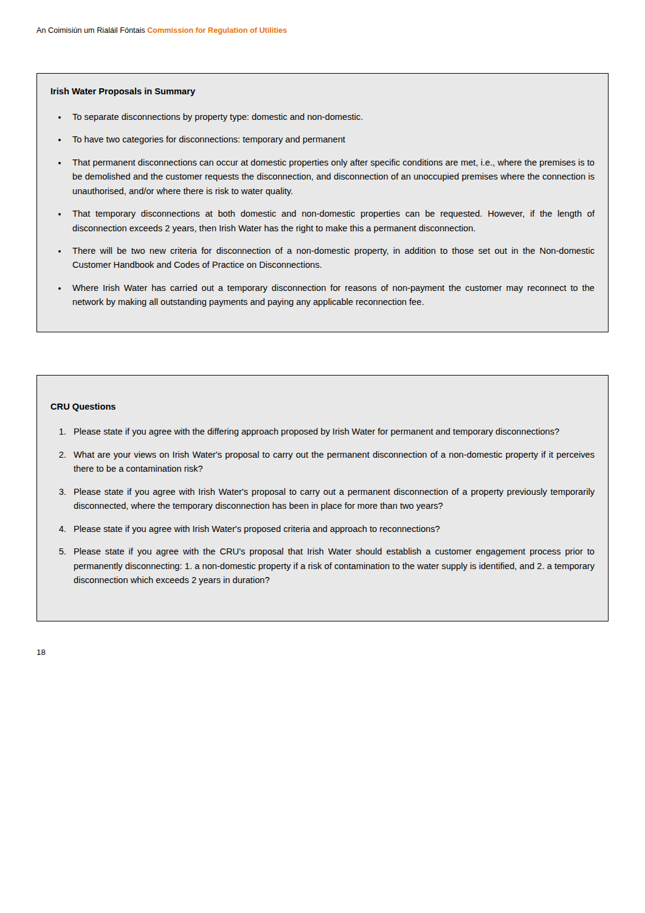An Coimisiún um Rialáil Fóntais Commission for Regulation of Utilities
Irish Water Proposals in Summary
To separate disconnections by property type: domestic and non-domestic.
To have two categories for disconnections: temporary and permanent
That permanent disconnections can occur at domestic properties only after specific conditions are met, i.e., where the premises is to be demolished and the customer requests the disconnection, and disconnection of an unoccupied premises where the connection is unauthorised, and/or where there is risk to water quality.
That temporary disconnections at both domestic and non-domestic properties can be requested. However, if the length of disconnection exceeds 2 years, then Irish Water has the right to make this a permanent disconnection.
There will be two new criteria for disconnection of a non-domestic property, in addition to those set out in the Non-domestic Customer Handbook and Codes of Practice on Disconnections.
Where Irish Water has carried out a temporary disconnection for reasons of non-payment the customer may reconnect to the network by making all outstanding payments and paying any applicable reconnection fee.
CRU Questions
Please state if you agree with the differing approach proposed by Irish Water for permanent and temporary disconnections?
What are your views on Irish Water's proposal to carry out the permanent disconnection of a non-domestic property if it perceives there to be a contamination risk?
Please state if you agree with Irish Water's proposal to carry out a permanent disconnection of a property previously temporarily disconnected, where the temporary disconnection has been in place for more than two years?
Please state if you agree with Irish Water's proposed criteria and approach to reconnections?
Please state if you agree with the CRU's proposal that Irish Water should establish a customer engagement process prior to permanently disconnecting: 1. a non-domestic property if a risk of contamination to the water supply is identified, and 2. a temporary disconnection which exceeds 2 years in duration?
18